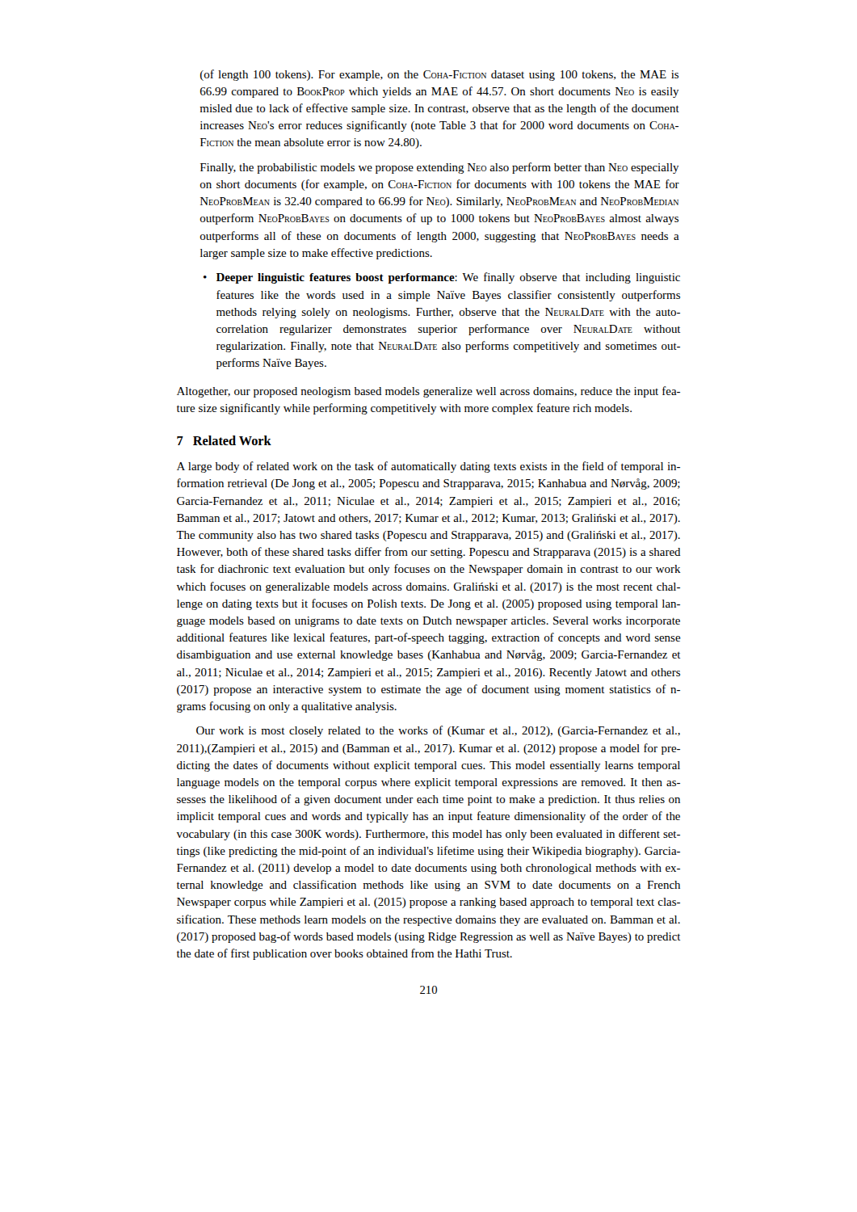(of length 100 tokens). For example, on the Coha-Fiction dataset using 100 tokens, the MAE is 66.99 compared to BookProp which yields an MAE of 44.57. On short documents Neo is easily misled due to lack of effective sample size. In contrast, observe that as the length of the document increases Neo's error reduces significantly (note Table 3 that for 2000 word documents on Coha-Fiction the mean absolute error is now 24.80).
Finally, the probabilistic models we propose extending Neo also perform better than Neo especially on short documents (for example, on Coha-Fiction for documents with 100 tokens the MAE for NeoProbMean is 32.40 compared to 66.99 for Neo). Similarly, NeoProbMean and NeoProbMedian outperform NeoProbBayes on documents of up to 1000 tokens but NeoProbBayes almost always outperforms all of these on documents of length 2000, suggesting that NeoProbBayes needs a larger sample size to make effective predictions.
Deeper linguistic features boost performance: We finally observe that including linguistic features like the words used in a simple Naïve Bayes classifier consistently outperforms methods relying solely on neologisms. Further, observe that the NeuralDate with the auto-correlation regularizer demonstrates superior performance over NeuralDate without regularization. Finally, note that NeuralDate also performs competitively and sometimes out-performs Naïve Bayes.
Altogether, our proposed neologism based models generalize well across domains, reduce the input feature size significantly while performing competitively with more complex feature rich models.
7 Related Work
A large body of related work on the task of automatically dating texts exists in the field of temporal information retrieval (De Jong et al., 2005; Popescu and Strapparava, 2015; Kanhabua and Nørvåg, 2009; Garcia-Fernandez et al., 2011; Niculae et al., 2014; Zampieri et al., 2015; Zampieri et al., 2016; Bamman et al., 2017; Jatowt and others, 2017; Kumar et al., 2012; Kumar, 2013; Graliński et al., 2017). The community also has two shared tasks (Popescu and Strapparava, 2015) and (Graliński et al., 2017). However, both of these shared tasks differ from our setting. Popescu and Strapparava (2015) is a shared task for diachronic text evaluation but only focuses on the Newspaper domain in contrast to our work which focuses on generalizable models across domains. Graliński et al. (2017) is the most recent challenge on dating texts but it focuses on Polish texts. De Jong et al. (2005) proposed using temporal language models based on unigrams to date texts on Dutch newspaper articles. Several works incorporate additional features like lexical features, part-of-speech tagging, extraction of concepts and word sense disambiguation and use external knowledge bases (Kanhabua and Nørvåg, 2009; Garcia-Fernandez et al., 2011; Niculae et al., 2014; Zampieri et al., 2015; Zampieri et al., 2016). Recently Jatowt and others (2017) propose an interactive system to estimate the age of document using moment statistics of n-grams focusing on only a qualitative analysis.
Our work is most closely related to the works of (Kumar et al., 2012), (Garcia-Fernandez et al., 2011),(Zampieri et al., 2015) and (Bamman et al., 2017). Kumar et al. (2012) propose a model for predicting the dates of documents without explicit temporal cues. This model essentially learns temporal language models on the temporal corpus where explicit temporal expressions are removed. It then assesses the likelihood of a given document under each time point to make a prediction. It thus relies on implicit temporal cues and words and typically has an input feature dimensionality of the order of the vocabulary (in this case 300K words). Furthermore, this model has only been evaluated in different settings (like predicting the mid-point of an individual's lifetime using their Wikipedia biography). Garcia-Fernandez et al. (2011) develop a model to date documents using both chronological methods with external knowledge and classification methods like using an SVM to date documents on a French Newspaper corpus while Zampieri et al. (2015) propose a ranking based approach to temporal text classification. These methods learn models on the respective domains they are evaluated on. Bamman et al. (2017) proposed bag-of words based models (using Ridge Regression as well as Naïve Bayes) to predict the date of first publication over books obtained from the Hathi Trust.
210